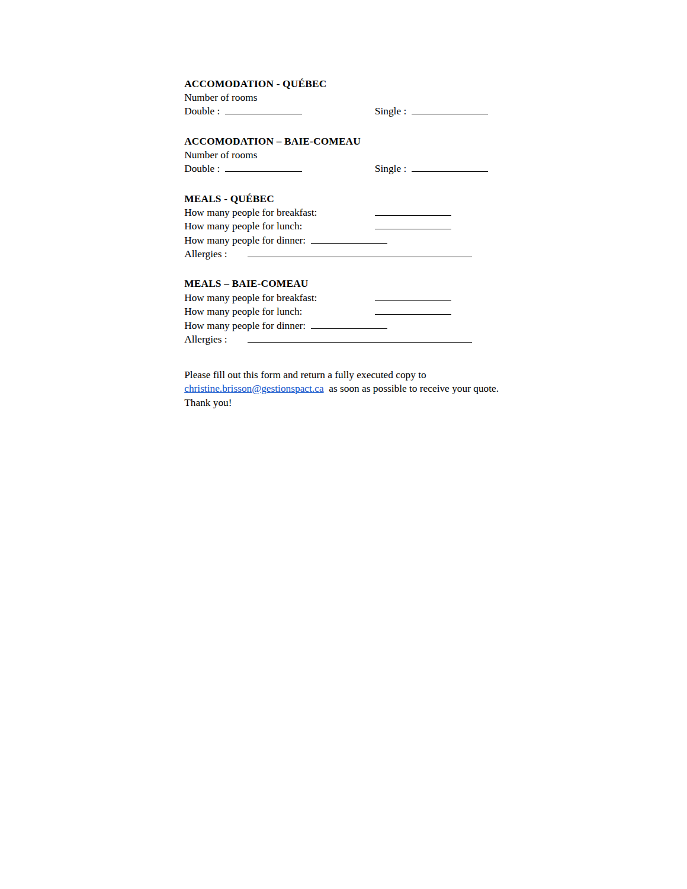ACCOMODATION - QUÉBEC
Number of rooms
Double : Single :
ACCOMODATION – BAIE-COMEAU
Number of rooms
Double : Single :
MEALS - QUÉBEC
How many people for breakfast:
How many people for lunch:
How many people for dinner:
Allergies :
MEALS – BAIE-COMEAU
How many people for breakfast:
How many people for lunch:
How many people for dinner:
Allergies :
Please fill out this form and return a fully executed copy to
christine.brisson@gestionspact.ca as soon as possible to receive your quote.
Thank you!